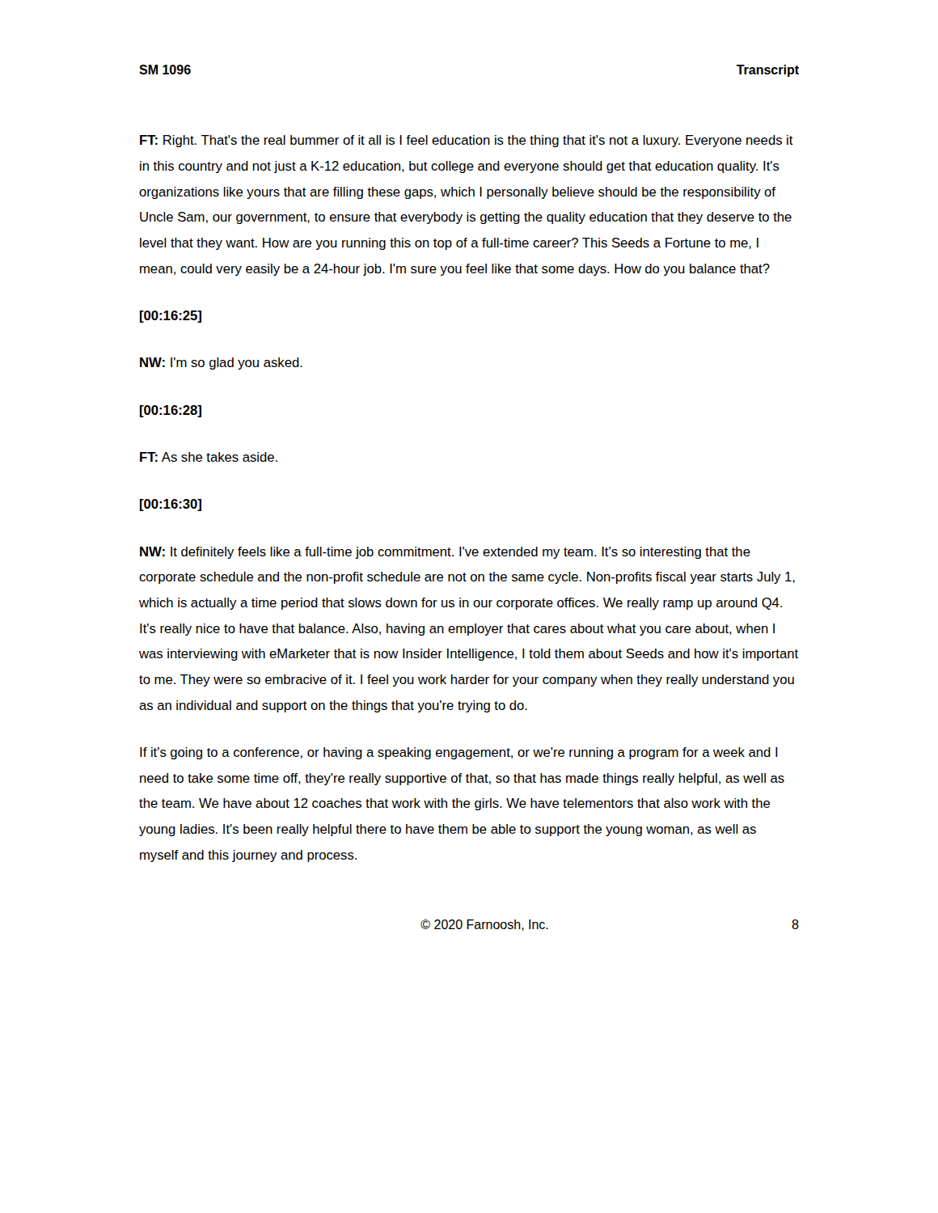SM 1096 Transcript
FT: Right. That's the real bummer of it all is I feel education is the thing that it's not a luxury. Everyone needs it in this country and not just a K-12 education, but college and everyone should get that education quality. It's organizations like yours that are filling these gaps, which I personally believe should be the responsibility of Uncle Sam, our government, to ensure that everybody is getting the quality education that they deserve to the level that they want. How are you running this on top of a full-time career? This Seeds a Fortune to me, I mean, could very easily be a 24-hour job. I'm sure you feel like that some days. How do you balance that?
[00:16:25]
NW: I'm so glad you asked.
[00:16:28]
FT: As she takes aside.
[00:16:30]
NW: It definitely feels like a full-time job commitment. I've extended my team. It's so interesting that the corporate schedule and the non-profit schedule are not on the same cycle. Non-profits fiscal year starts July 1, which is actually a time period that slows down for us in our corporate offices. We really ramp up around Q4. It's really nice to have that balance. Also, having an employer that cares about what you care about, when I was interviewing with eMarketer that is now Insider Intelligence, I told them about Seeds and how it's important to me. They were so embracive of it. I feel you work harder for your company when they really understand you as an individual and support on the things that you're trying to do.
If it's going to a conference, or having a speaking engagement, or we're running a program for a week and I need to take some time off, they're really supportive of that, so that has made things really helpful, as well as the team. We have about 12 coaches that work with the girls. We have telementors that also work with the young ladies. It's been really helpful there to have them be able to support the young woman, as well as myself and this journey and process.
© 2020 Farnoosh, Inc. 8